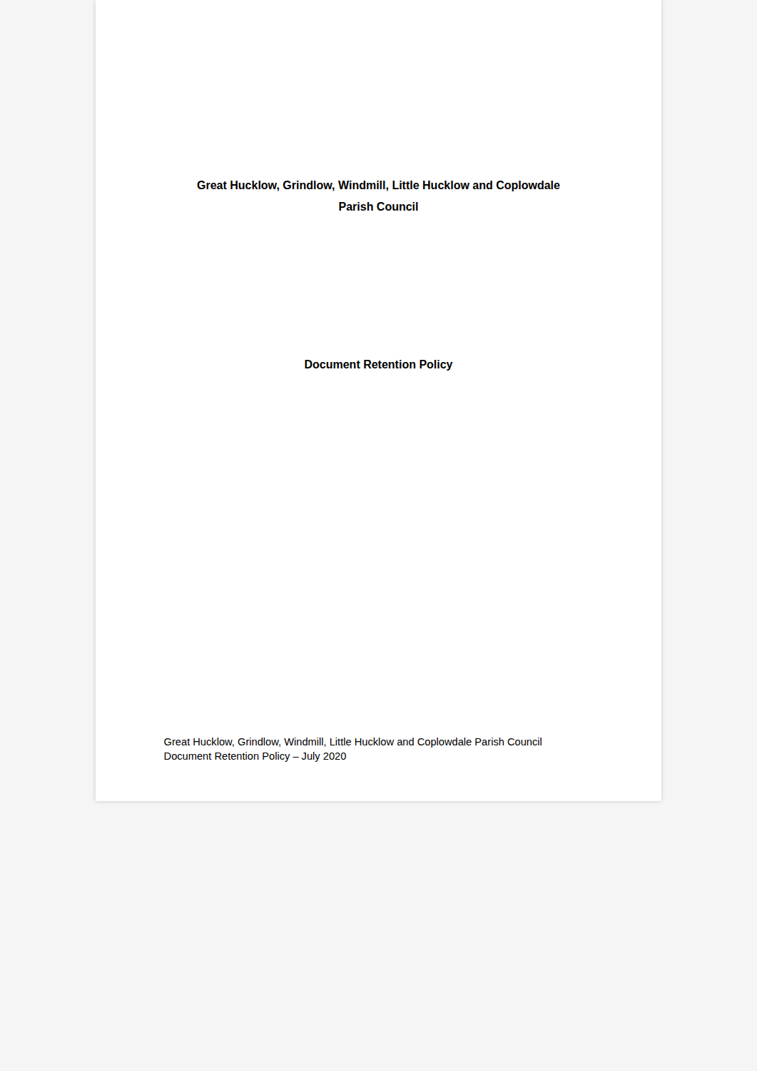Great Hucklow, Grindlow, Windmill, Little Hucklow and Coplowdale
Parish Council
Document Retention Policy
Great Hucklow, Grindlow, Windmill, Little Hucklow and Coplowdale Parish Council
Document Retention Policy – July 2020